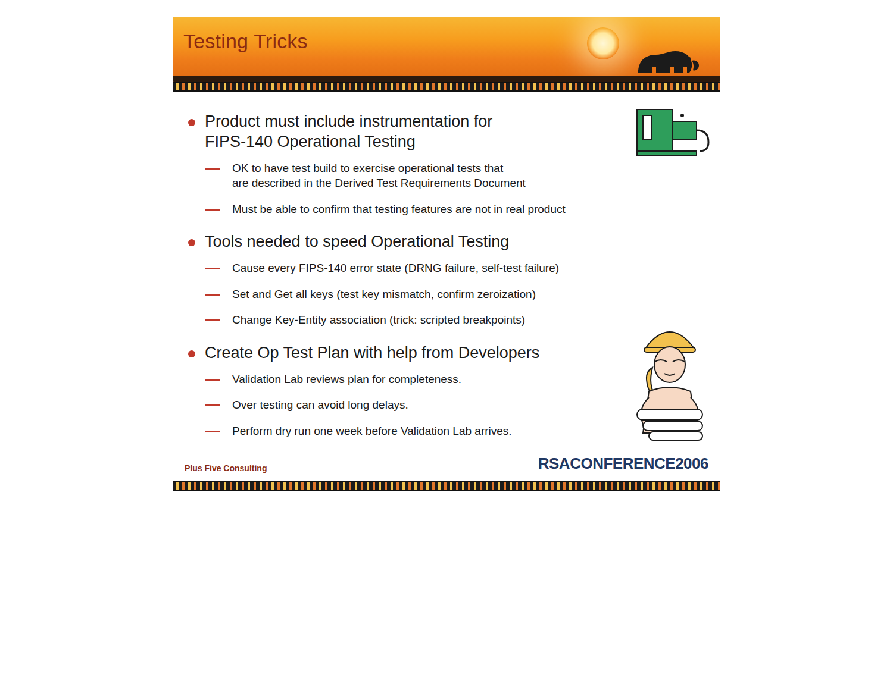Testing Tricks
Product must include instrumentation for
FIPS-140 Operational Testing
OK to have test build to exercise operational tests that
are described in the Derived Test Requirements Document
Must be able to confirm that testing features are not in real product
Tools needed to speed Operational Testing
Cause every FIPS-140 error state (DRNG failure, self-test failure)
Set and Get all keys (test key mismatch, confirm zeroization)
Change Key-Entity association (trick: scripted breakpoints)
Create Op Test Plan with help from Developers
Validation Lab reviews plan for completeness.
Over testing can avoid long delays.
Perform dry run one week before Validation Lab arrives.
Plus Five Consulting
RSACONFERENCE2006